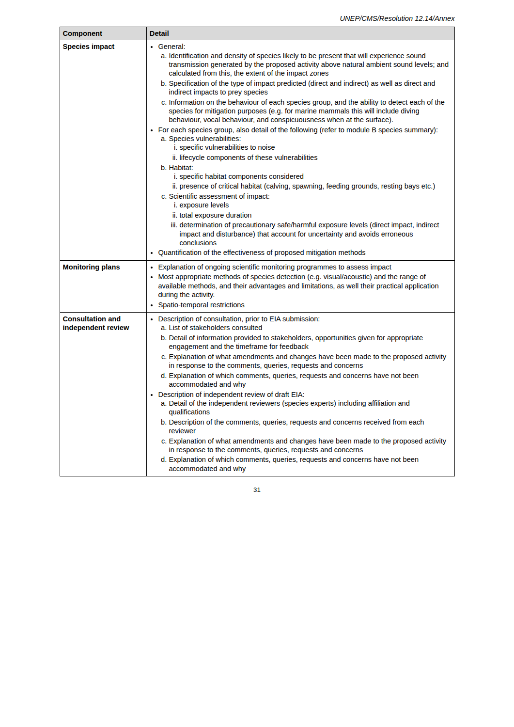UNEP/CMS/Resolution 12.14/Annex
| Component | Detail |
| --- | --- |
| Species impact | General: Identification and density of species likely to be present that will experience sound transmission generated by the proposed activity above natural ambient sound levels; and calculated from this, the extent of the impact zones Specification of the type of impact predicted (direct and indirect) as well as direct and indirect impacts to prey species Information on the behaviour of each species group, and the ability to detect each of the species for mitigation purposes (e.g. for marine mammals this will include diving behaviour, vocal behaviour, and conspicuousness when at the surface). For each species group, also detail of the following (refer to module B species summary): Species vulnerabilities: specific vulnerabilities to noise lifecycle components of these vulnerabilities Habitat: specific habitat components considered presence of critical habitat (calving, spawning, feeding grounds, resting bays etc.) Scientific assessment of impact: exposure levels total exposure duration determination of precautionary safe/harmful exposure levels (direct impact, indirect impact and disturbance) that account for uncertainty and avoids erroneous conclusions Quantification of the effectiveness of proposed mitigation methods |
| Monitoring plans | Explanation of ongoing scientific monitoring programmes to assess impact Most appropriate methods of species detection (e.g. visual/acoustic) and the range of available methods, and their advantages and limitations, as well their practical application during the activity. Spatio-temporal restrictions |
| Consultation and independent review | Description of consultation, prior to EIA submission: List of stakeholders consulted Detail of information provided to stakeholders, opportunities given for appropriate engagement and the timeframe for feedback Explanation of what amendments and changes have been made to the proposed activity in response to the comments, queries, requests and concerns Explanation of which comments, queries, requests and concerns have not been accommodated and why Description of independent review of draft EIA: Detail of the independent reviewers (species experts) including affiliation and qualifications Description of the comments, queries, requests and concerns received from each reviewer Explanation of what amendments and changes have been made to the proposed activity in response to the comments, queries, requests and concerns Explanation of which comments, queries, requests and concerns have not been accommodated and why |
31